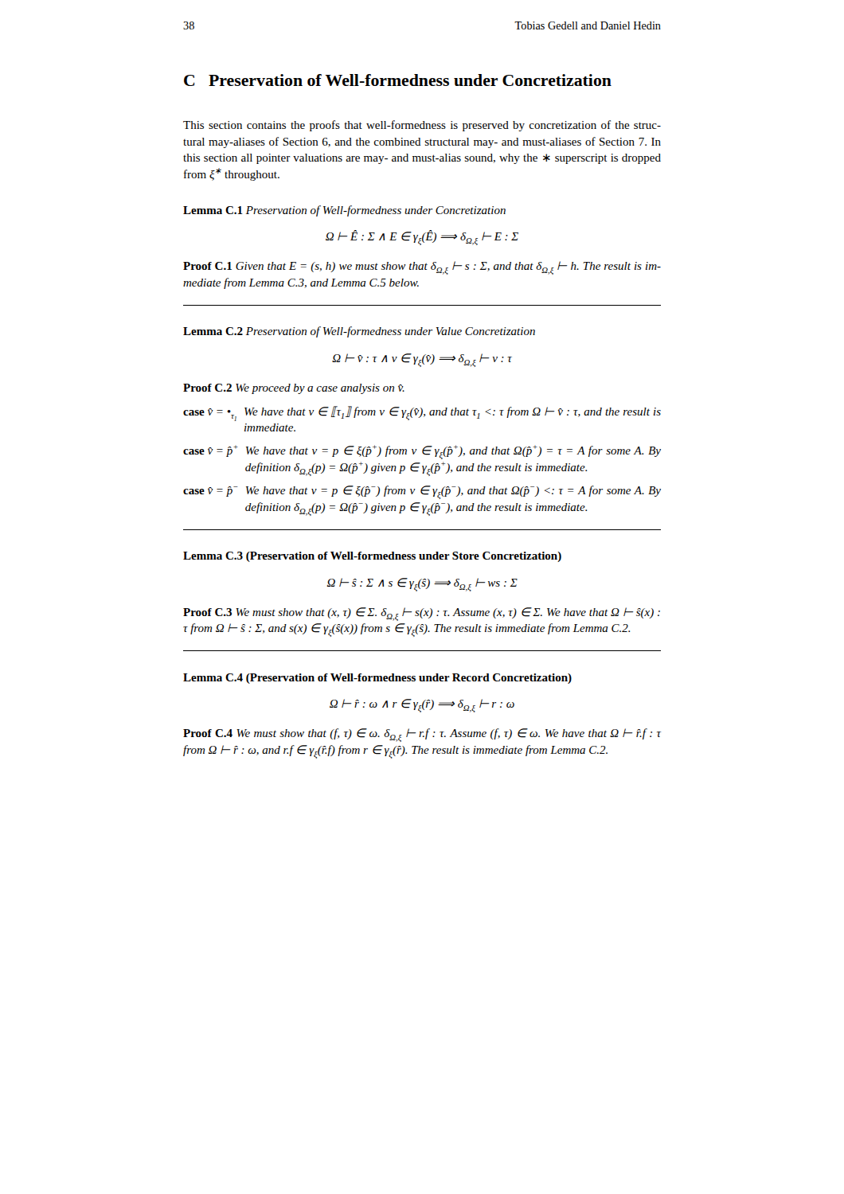38 Tobias Gedell and Daniel Hedin
C Preservation of Well-formedness under Concretization
This section contains the proofs that well-formedness is preserved by concretization of the structural may-aliases of Section 6, and the combined structural may- and must-aliases of Section 7. In this section all pointer valuations are may- and must-alias sound, why the ∗ superscript is dropped from ξ∗ throughout.
Lemma C.1 Preservation of Well-formedness under Concretization
Ω ⊢ Ê : Σ ∧ E ∈ γξ(Ê) ⟹ δΩ,ξ ⊢ E : Σ
Proof C.1 Given that E = (s, h) we must show that δΩ,ξ ⊢ s : Σ, and that δΩ,ξ ⊢ h. The result is immediate from Lemma C.3, and Lemma C.5 below.
Lemma C.2 Preservation of Well-formedness under Value Concretization
Ω ⊢ v̂ : τ ∧ v ∈ γξ(v̂) ⟹ δΩ,ξ ⊢ v : τ
Proof C.2 We proceed by a case analysis on v̂.
case v̂ = •τ1 We have that v ∈ ⟦τ1⟧ from v ∈ γξ(v̂), and that τ1 <: τ from Ω ⊢ v̂ : τ, and the result is immediate.
case v̂ = p̂+ We have that v = p ∈ ξ(p̂+) from v ∈ γξ(p̂+), and that Ω(p̂+) = τ = A for some A. By definition δΩ,ξ(p) = Ω(p̂+) given p ∈ γξ(p̂+), and the result is immediate.
case v̂ = p̂− We have that v = p ∈ ξ(p̂−) from v ∈ γξ(p̂−), and that Ω(p̂−) <: τ = A for some A. By definition δΩ,ξ(p) = Ω(p̂−) given p ∈ γξ(p̂−), and the result is immediate.
Lemma C.3 (Preservation of Well-formedness under Store Concretization)
Ω ⊢ ŝ : Σ ∧ s ∈ γξ(ŝ) ⟹ δΩ,ξ ⊢ ws : Σ
Proof C.3 We must show that (x, τ) ∈ Σ. δΩ,ξ ⊢ s(x) : τ. Assume (x, τ) ∈ Σ. We have that Ω ⊢ ŝ(x) : τ from Ω ⊢ ŝ : Σ, and s(x) ∈ γξ(ŝ(x)) from s ∈ γξ(ŝ). The result is immediate from Lemma C.2.
Lemma C.4 (Preservation of Well-formedness under Record Concretization)
Ω ⊢ r̂ : ω ∧ r ∈ γξ(r̂) ⟹ δΩ,ξ ⊢ r : ω
Proof C.4 We must show that (f, τ) ∈ ω. δΩ,ξ ⊢ r.f : τ. Assume (f, τ) ∈ ω. We have that Ω ⊢ r̂.f : τ from Ω ⊢ r̂ : ω, and r.f ∈ γξ(r̂.f) from r ∈ γξ(r̂). The result is immediate from Lemma C.2.